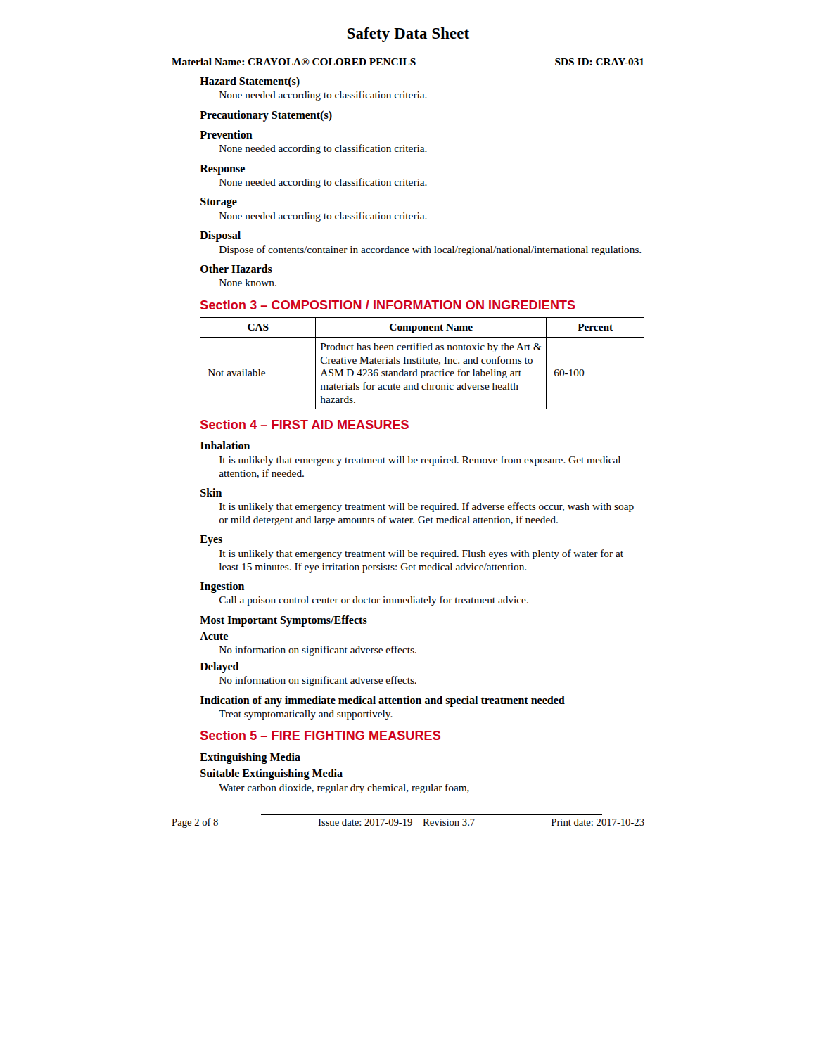Safety Data Sheet
Material Name: CRAYOLA® COLORED PENCILS
SDS ID: CRAY-031
Hazard Statement(s)
None needed according to classification criteria.
Precautionary Statement(s)
Prevention
None needed according to classification criteria.
Response
None needed according to classification criteria.
Storage
None needed according to classification criteria.
Disposal
Dispose of contents/container in accordance with local/regional/national/international regulations.
Other Hazards
None known.
Section 3 – COMPOSITION / INFORMATION ON INGREDIENTS
| CAS | Component Name | Percent |
| --- | --- | --- |
| Not available | Product has been certified as nontoxic by the Art & Creative Materials Institute, Inc. and conforms to ASM D 4236 standard practice for labeling art materials for acute and chronic adverse health hazards. | 60-100 |
Section 4 – FIRST AID MEASURES
Inhalation
It is unlikely that emergency treatment will be required. Remove from exposure. Get medical attention, if needed.
Skin
It is unlikely that emergency treatment will be required. If adverse effects occur, wash with soap or mild detergent and large amounts of water. Get medical attention, if needed.
Eyes
It is unlikely that emergency treatment will be required. Flush eyes with plenty of water for at least 15 minutes. If eye irritation persists: Get medical advice/attention.
Ingestion
Call a poison control center or doctor immediately for treatment advice.
Most Important Symptoms/Effects
Acute
No information on significant adverse effects.
Delayed
No information on significant adverse effects.
Indication of any immediate medical attention and special treatment needed
Treat symptomatically and supportively.
Section 5 – FIRE FIGHTING MEASURES
Extinguishing Media
Suitable Extinguishing Media
Water carbon dioxide, regular dry chemical, regular foam,
Page 2 of 8
Issue date: 2017-09-19 Revision 3.7
Print date: 2017-10-23